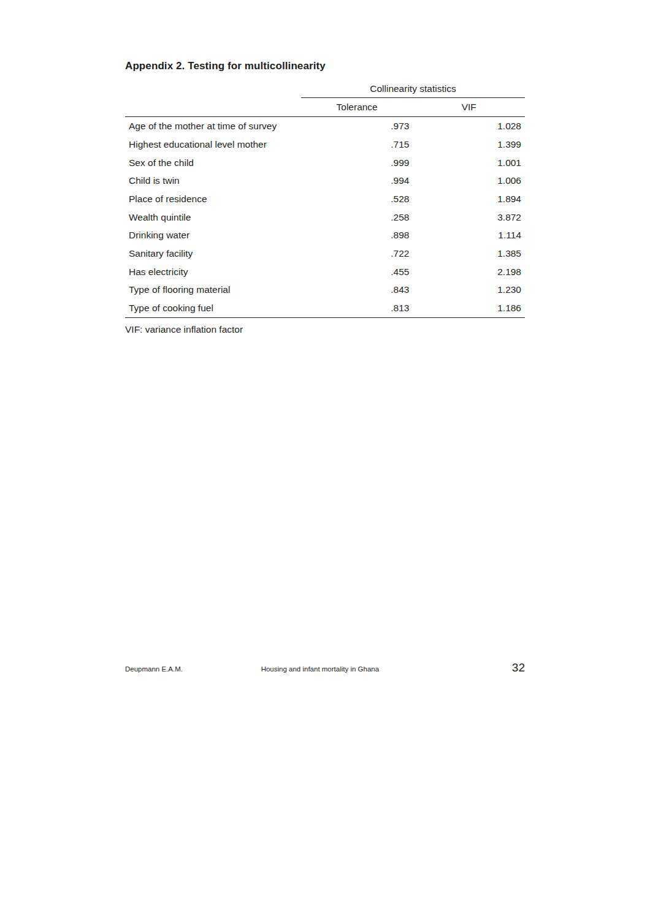Appendix 2. Testing for multicollinearity
| | Collinearity statistics |
| --- | --- |
| | Tolerance | VIF |
| Age of the mother at time of survey | .973 | 1.028 |
| Highest educational level mother | .715 | 1.399 |
| Sex of the child | .999 | 1.001 |
| Child is twin | .994 | 1.006 |
| Place of residence | .528 | 1.894 |
| Wealth quintile | .258 | 3.872 |
| Drinking water | .898 | 1.114 |
| Sanitary facility | .722 | 1.385 |
| Has electricity | .455 | 2.198 |
| Type of flooring material | .843 | 1.230 |
| Type of cooking fuel | .813 | 1.186 |
VIF: variance inflation factor
Deupmann E.A.M.
Housing and infant mortality in Ghana
32